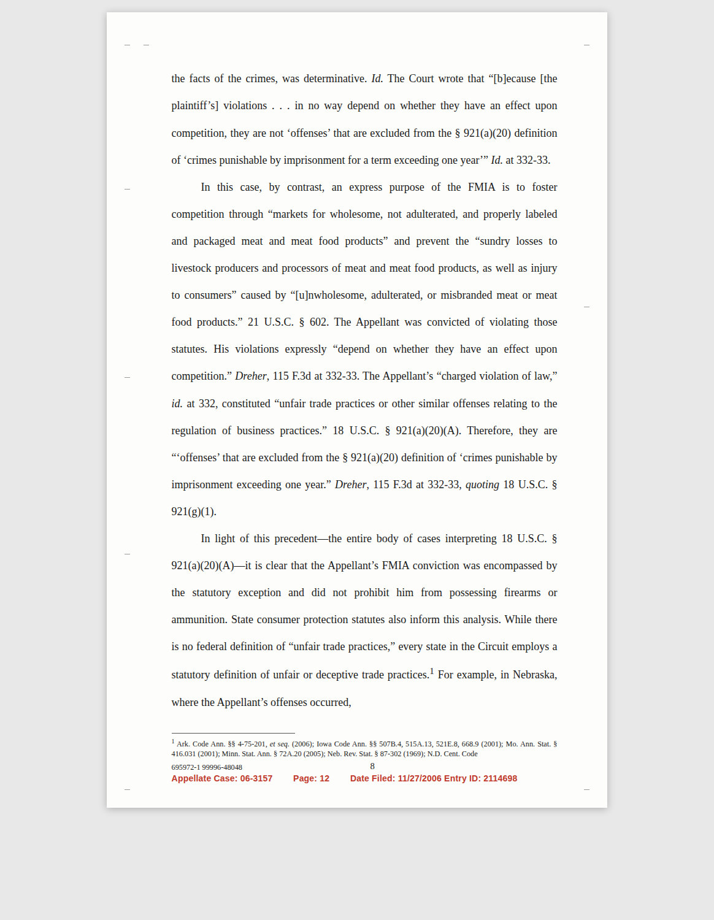the facts of the crimes, was determinative. Id. The Court wrote that “[b]ecause [the plaintiff’s] violations . . . in no way depend on whether they have an effect upon competition, they are not ‘offenses’ that are excluded from the § 921(a)(20) definition of ‘crimes punishable by imprisonment for a term exceeding one year’” Id. at 332-33.
In this case, by contrast, an express purpose of the FMIA is to foster competition through “markets for wholesome, not adulterated, and properly labeled and packaged meat and meat food products” and prevent the “sundry losses to livestock producers and processors of meat and meat food products, as well as injury to consumers” caused by “[u]nwholesome, adulterated, or misbranded meat or meat food products.” 21 U.S.C. § 602. The Appellant was convicted of violating those statutes. His violations expressly “depend on whether they have an effect upon competition.” Dreher, 115 F.3d at 332-33. The Appellant’s “charged violation of law,” id. at 332, constituted “unfair trade practices or other similar offenses relating to the regulation of business practices.” 18 U.S.C. § 921(a)(20)(A). Therefore, they are “‘offenses’ that are excluded from the § 921(a)(20) definition of ‘crimes punishable by imprisonment exceeding one year.” Dreher, 115 F.3d at 332-33, quoting 18 U.S.C. § 921(g)(1).
In light of this precedent—the entire body of cases interpreting 18 U.S.C. § 921(a)(20)(A)—it is clear that the Appellant’s FMIA conviction was encompassed by the statutory exception and did not prohibit him from possessing firearms or ammunition. State consumer protection statutes also inform this analysis. While there is no federal definition of “unfair trade practices,” every state in the Circuit employs a statutory definition of unfair or deceptive trade practices.1 For example, in Nebraska, where the Appellant’s offenses occurred,
1 Ark. Code Ann. §§ 4-75-201, et seq. (2006); Iowa Code Ann. §§ 507B.4, 515A.13, 521E.8, 668.9 (2001); Mo. Ann. Stat. § 416.031 (2001); Minn. Stat. Ann. § 72A.20 (2005); Neb. Rev. Stat. § 87-302 (1969); N.D. Cent. Code
695972-1 99996-48048 8
Appellate Case: 06-3157 Page: 12 Date Filed: 11/27/2006 Entry ID: 2114698